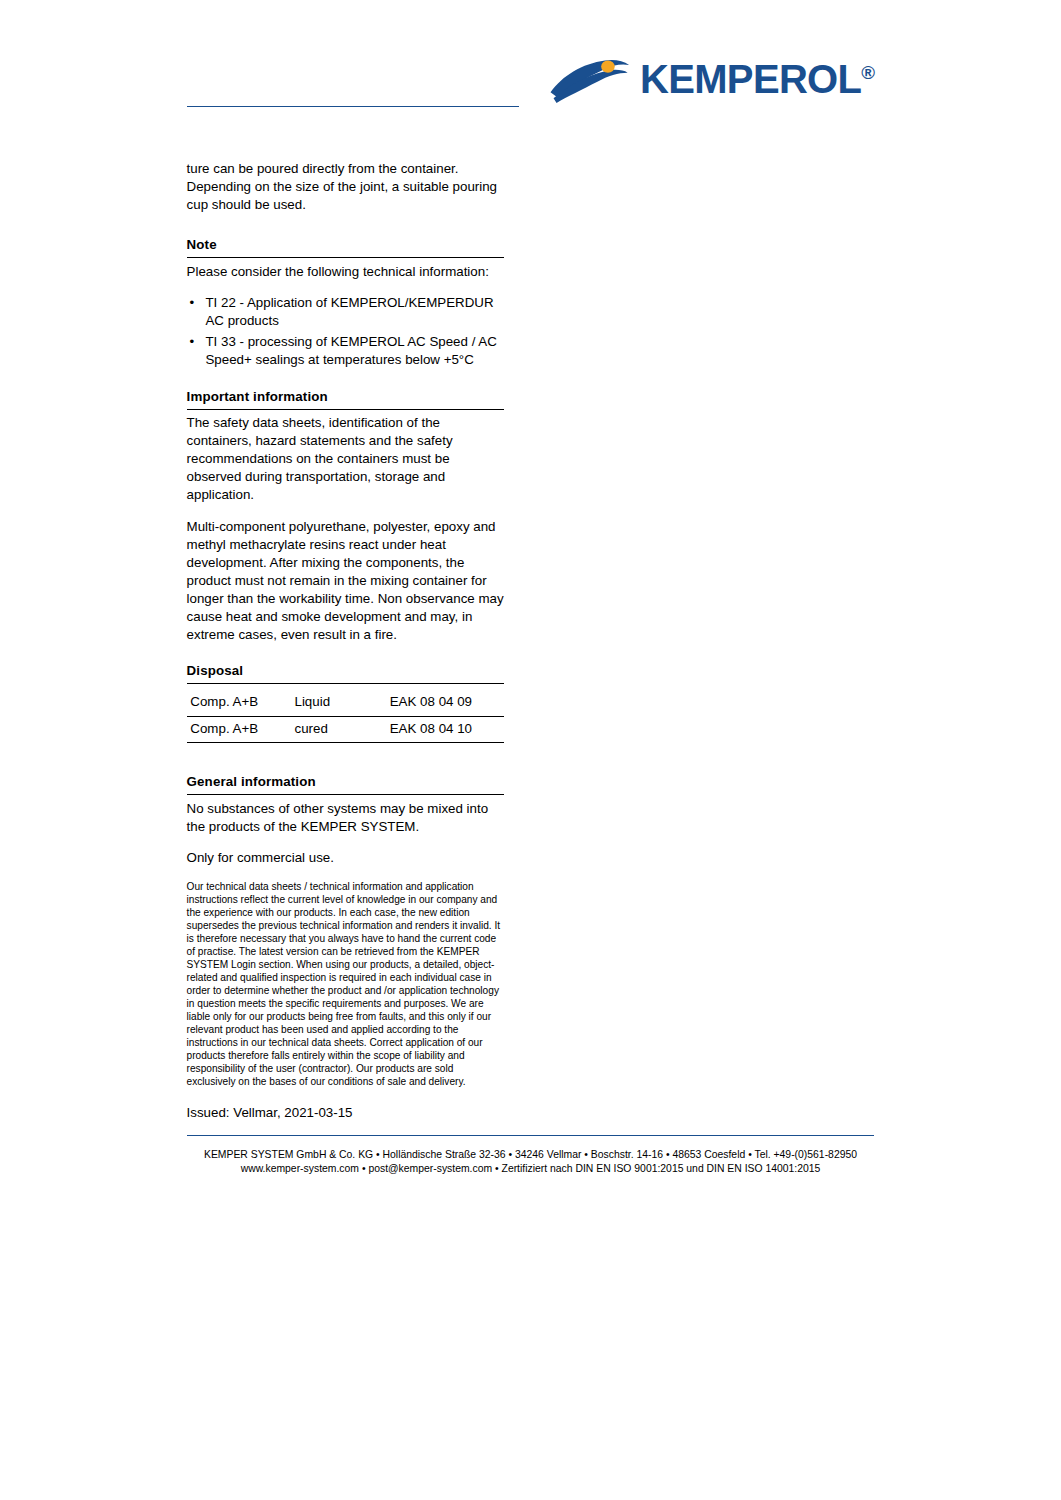KEMPEROL®
ture can be poured directly from the container. Depending on the size of the joint, a suitable pouring cup should be used.
Note
Please consider the following technical information:
TI 22 - Application of KEMPEROL/KEMPERDUR AC products
TI 33 - processing of KEMPEROL AC Speed / AC Speed+ sealings at temperatures below +5°C
Important information
The safety data sheets, identification of the containers, hazard statements and the safety recommendations on the containers must be observed during transportation, storage and application.
Multi-component polyurethane, polyester, epoxy and methyl methacrylate resins react under heat development. After mixing the components, the product must not remain in the mixing container for longer than the workability time. Non observance may cause heat and smoke development and may, in extreme cases, even result in a fire.
Disposal
| Comp. A+B | Liquid | EAK 08 04 09 |
| Comp. A+B | cured | EAK 08 04 10 |
General information
No substances of other systems may be mixed into the products of the KEMPER SYSTEM.
Only for commercial use.
Our technical data sheets / technical information and application instructions reflect the current level of knowledge in our company and the experience with our products. In each case, the new edition supersedes the previous technical information and renders it invalid. It is therefore necessary that you always have to hand the current code of practise. The latest version can be retrieved from the KEMPER SYSTEM Login section. When using our products, a detailed, object-related and qualified inspection is required in each individual case in order to determine whether the product and /or application technology in question meets the specific requirements and purposes. We are liable only for our products being free from faults, and this only if our relevant product has been used and applied according to the instructions in our technical data sheets. Correct application of our products therefore falls entirely within the scope of liability and responsibility of the user (contractor). Our products are sold exclusively on the bases of our conditions of sale and delivery.
Issued: Vellmar, 2021-03-15
KEMPER SYSTEM GmbH & Co. KG • Holländische Straße 32-36 • 34246 Vellmar • Boschstr. 14-16 • 48653 Coesfeld • Tel. +49-(0)561-82950
www.kemper-system.com • post@kemper-system.com • Zertifiziert nach DIN EN ISO 9001:2015 und DIN EN ISO 14001:2015